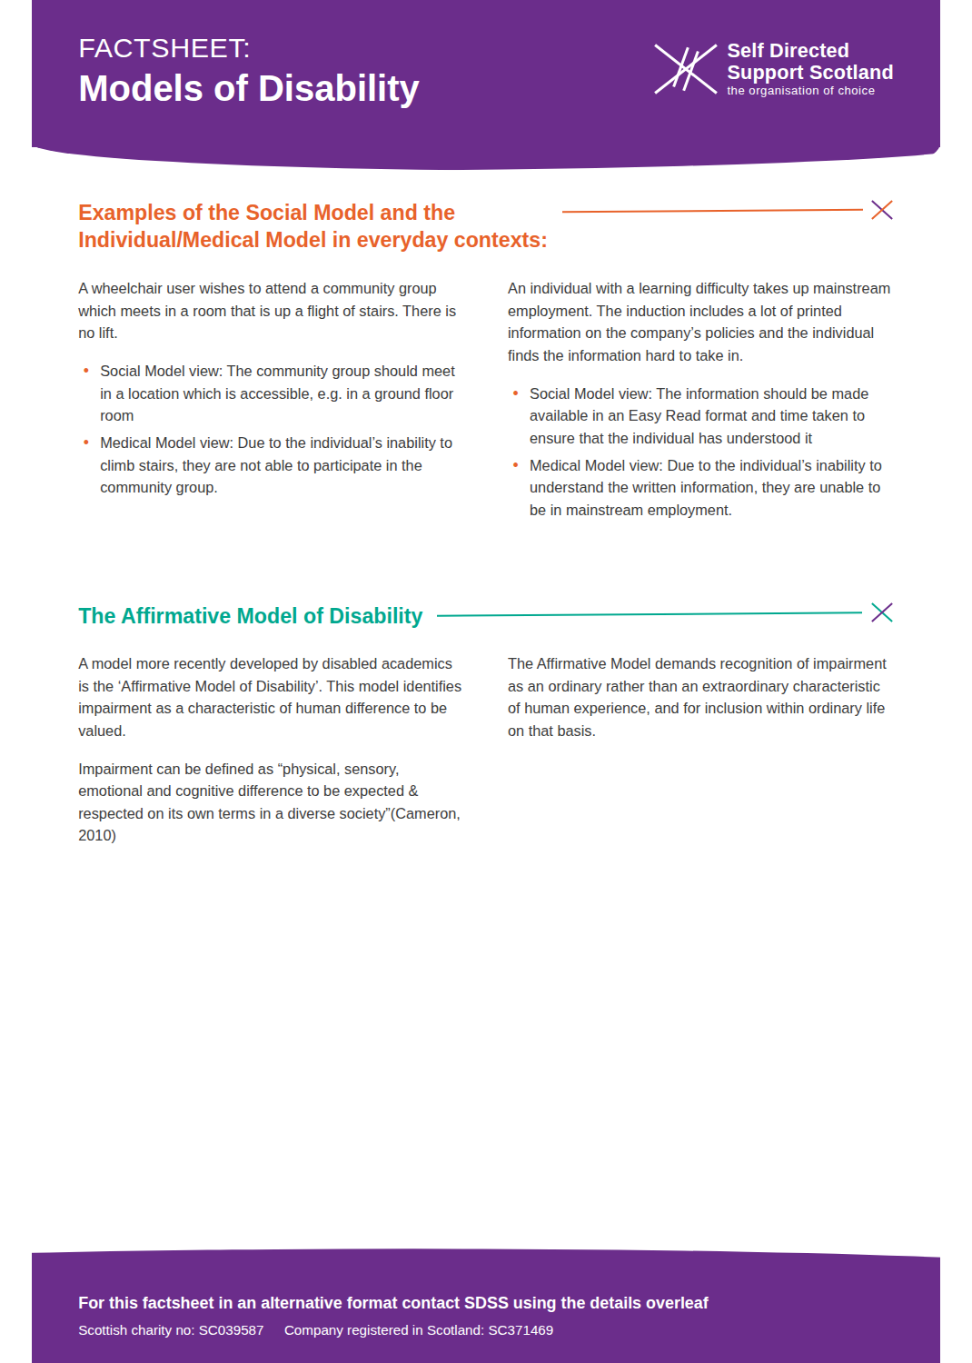FACTSHEET:
Models of Disability
Self Directed Support Scotland the organisation of choice
Examples of the Social Model and the
Individual/Medical Model in everyday contexts:
A wheelchair user wishes to attend a community group which meets in a room that is up a flight of stairs. There is no lift.
Social Model view: The community group should meet in a location which is accessible, e.g. in a ground floor room
Medical Model view: Due to the individual’s inability to climb stairs, they are not able to participate in the community group.
An individual with a learning difficulty takes up mainstream employment. The induction includes a lot of printed information on the company’s policies and the individual finds the information hard to take in.
Social Model view: The information should be made available in an Easy Read format and time taken to ensure that the individual has understood it
Medical Model view: Due to the individual’s inability to understand the written information, they are unable to be in mainstream employment.
The Affirmative Model of Disability
A model more recently developed by disabled academics is the ‘Affirmative Model of Disability’. This model identifies impairment as a characteristic of human difference to be valued.
Impairment can be defined as “physical, sensory, emotional and cognitive difference to be expected & respected on its own terms in a diverse society”(Cameron, 2010)
The Affirmative Model demands recognition of impairment as an ordinary rather than an extraordinary characteristic of human experience, and for inclusion within ordinary life on that basis.
For this factsheet in an alternative format contact SDSS using the details overleaf
Scottish charity no: SC039587 Company registered in Scotland: SC371469